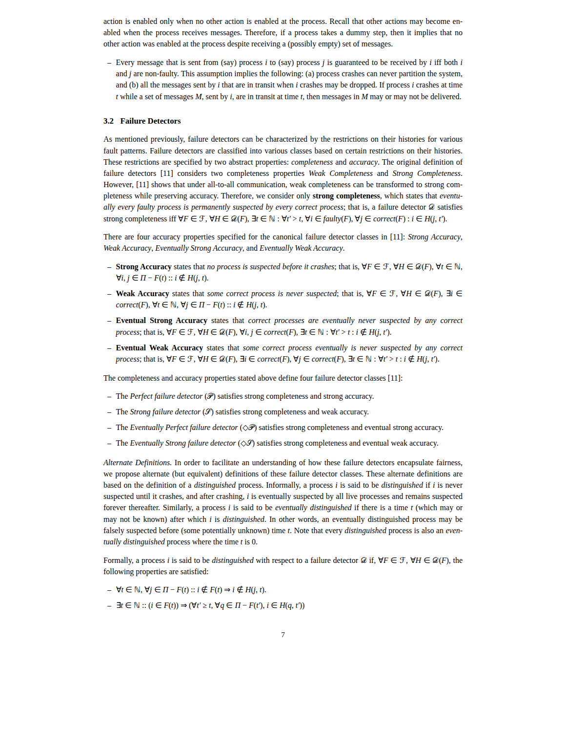action is enabled only when no other action is enabled at the process. Recall that other actions may become enabled when the process receives messages. Therefore, if a process takes a dummy step, then it implies that no other action was enabled at the process despite receiving a (possibly empty) set of messages.
Every message that is sent from (say) process i to (say) process j is guaranteed to be received by i iff both i and j are non-faulty. This assumption implies the following: (a) process crashes can never partition the system, and (b) all the messages sent by i that are in transit when i crashes may be dropped. If process i crashes at time t while a set of messages M, sent by i, are in transit at time t, then messages in M may or may not be delivered.
3.2 Failure Detectors
As mentioned previously, failure detectors can be characterized by the restrictions on their histories for various fault patterns. Failure detectors are classified into various classes based on certain restrictions on their histories. These restrictions are specified by two abstract properties: completeness and accuracy. The original definition of failure detectors [11] considers two completeness properties Weak Completeness and Strong Completeness. However, [11] shows that under all-to-all communication, weak completeness can be transformed to strong completeness while preserving accuracy. Therefore, we consider only strong completeness, which states that eventually every faulty process is permanently suspected by every correct process; that is, a failure detector 𝒟 satisfies strong completeness iff ∀F ∈ ℱ, ∀H ∈ 𝒟(F), ∃t ∈ ℕ : ∀t′ > t, ∀i ∈ faulty(F), ∀j ∈ correct(F) : i ∈ H(j, t′).
There are four accuracy properties specified for the canonical failure detector classes in [11]: Strong Accuracy, Weak Accuracy, Eventually Strong Accuracy, and Eventually Weak Accuracy.
Strong Accuracy states that no process is suspected before it crashes; that is, ∀F ∈ ℱ, ∀H ∈ 𝒟(F), ∀t ∈ ℕ, ∀i, j ∈ Π − F(t) :: i ∉ H(j, t).
Weak Accuracy states that some correct process is never suspected; that is, ∀F ∈ ℱ, ∀H ∈ 𝒟(F), ∃i ∈ correct(F), ∀t ∈ ℕ, ∀j ∈ Π − F(t) :: i ∉ H(j, t).
Eventual Strong Accuracy states that correct processes are eventually never suspected by any correct process; that is, ∀F ∈ ℱ, ∀H ∈ 𝒟(F), ∀i, j ∈ correct(F), ∃t ∈ ℕ : ∀t′ > t : i ∉ H(j, t′).
Eventual Weak Accuracy states that some correct process eventually is never suspected by any correct process; that is, ∀F ∈ ℱ, ∀H ∈ 𝒟(F), ∃i ∈ correct(F), ∀j ∈ correct(F), ∃t ∈ ℕ : ∀t′ > t : i ∉ H(j, t′).
The completeness and accuracy properties stated above define four failure detector classes [11]:
The Perfect failure detector (𝒫) satisfies strong completeness and strong accuracy.
The Strong failure detector (𝒮) satisfies strong completeness and weak accuracy.
The Eventually Perfect failure detector (◇𝒫) satisfies strong completeness and eventual strong accuracy.
The Eventually Strong failure detector (◇𝒮) satisfies strong completeness and eventual weak accuracy.
Alternate Definitions. In order to facilitate an understanding of how these failure detectors encapsulate fairness, we propose alternate (but equivalent) definitions of these failure detector classes. These alternate definitions are based on the definition of a distinguished process. Informally, a process i is said to be distinguished if i is never suspected until it crashes, and after crashing, i is eventually suspected by all live processes and remains suspected forever thereafter. Similarly, a process i is said to be eventually distinguished if there is a time t (which may or may not be known) after which i is distinguished. In other words, an eventually distinguished process may be falsely suspected before (some potentially unknown) time t. Note that every distinguished process is also an eventually distinguished process where the time t is 0.
Formally, a process i is said to be distinguished with respect to a failure detector 𝒟 if, ∀F ∈ ℱ, ∀H ∈ 𝒟(F), the following properties are satisfied:
∀t ∈ ℕ, ∀j ∈ Π − F(t) :: i ∉ F(t) ⇒ i ∉ H(j, t).
∃t ∈ ℕ :: (i ∈ F(t)) ⇒ (∀t′ ≥ t, ∀q ∈ Π − F(t′), i ∈ H(q, t′))
7